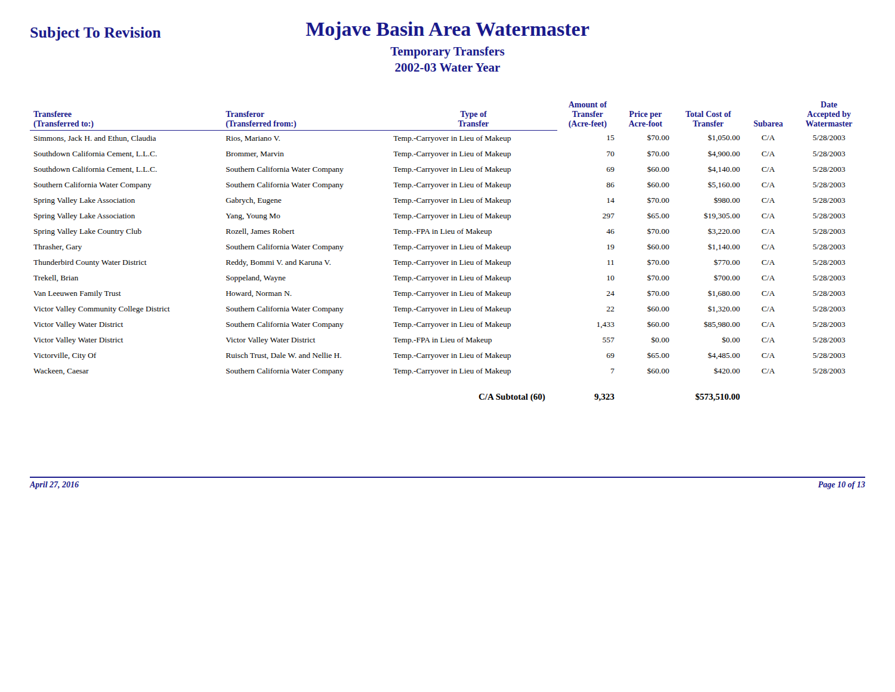Subject To Revision
Mojave Basin Area Watermaster
Temporary Transfers
2002-03 Water Year
| Transferee (Transferred to:) | Transferor (Transferred from:) | Type of Transfer | Amount of Transfer (Acre-feet) | Price per Acre-foot | Total Cost of Transfer | Subarea | Date Accepted by Watermaster |
| --- | --- | --- | --- | --- | --- | --- | --- |
| Simmons, Jack H. and Ethun, Claudia | Rios, Mariano V. | Temp.-Carryover in Lieu of Makeup | 15 | $70.00 | $1,050.00 | C/A | 5/28/2003 |
| Southdown California Cement, L.L.C. | Brommer, Marvin | Temp.-Carryover in Lieu of Makeup | 70 | $70.00 | $4,900.00 | C/A | 5/28/2003 |
| Southdown California Cement, L.L.C. | Southern California Water Company | Temp.-Carryover in Lieu of Makeup | 69 | $60.00 | $4,140.00 | C/A | 5/28/2003 |
| Southern California Water Company | Southern California Water Company | Temp.-Carryover in Lieu of Makeup | 86 | $60.00 | $5,160.00 | C/A | 5/28/2003 |
| Spring Valley Lake Association | Gabrych, Eugene | Temp.-Carryover in Lieu of Makeup | 14 | $70.00 | $980.00 | C/A | 5/28/2003 |
| Spring Valley Lake Association | Yang, Young Mo | Temp.-Carryover in Lieu of Makeup | 297 | $65.00 | $19,305.00 | C/A | 5/28/2003 |
| Spring Valley Lake Country Club | Rozell, James Robert | Temp.-FPA in Lieu of Makeup | 46 | $70.00 | $3,220.00 | C/A | 5/28/2003 |
| Thrasher, Gary | Southern California Water Company | Temp.-Carryover in Lieu of Makeup | 19 | $60.00 | $1,140.00 | C/A | 5/28/2003 |
| Thunderbird County Water District | Reddy, Bommi V. and Karuna V. | Temp.-Carryover in Lieu of Makeup | 11 | $70.00 | $770.00 | C/A | 5/28/2003 |
| Trekell, Brian | Soppeland, Wayne | Temp.-Carryover in Lieu of Makeup | 10 | $70.00 | $700.00 | C/A | 5/28/2003 |
| Van Leeuwen Family Trust | Howard, Norman N. | Temp.-Carryover in Lieu of Makeup | 24 | $70.00 | $1,680.00 | C/A | 5/28/2003 |
| Victor Valley Community College District | Southern California Water Company | Temp.-Carryover in Lieu of Makeup | 22 | $60.00 | $1,320.00 | C/A | 5/28/2003 |
| Victor Valley Water District | Southern California Water Company | Temp.-Carryover in Lieu of Makeup | 1,433 | $60.00 | $85,980.00 | C/A | 5/28/2003 |
| Victor Valley Water District | Victor Valley Water District | Temp.-FPA in Lieu of Makeup | 557 | $0.00 | $0.00 | C/A | 5/28/2003 |
| Victorville, City Of | Ruisch Trust, Dale W. and Nellie H. | Temp.-Carryover in Lieu of Makeup | 69 | $65.00 | $4,485.00 | C/A | 5/28/2003 |
| Wackeen, Caesar | Southern California Water Company | Temp.-Carryover in Lieu of Makeup | 7 | $60.00 | $420.00 | C/A | 5/28/2003 |
| | | C/A Subtotal (60) | 9,323 | | $573,510.00 | | |
April 27, 2016
Page 10 of 13